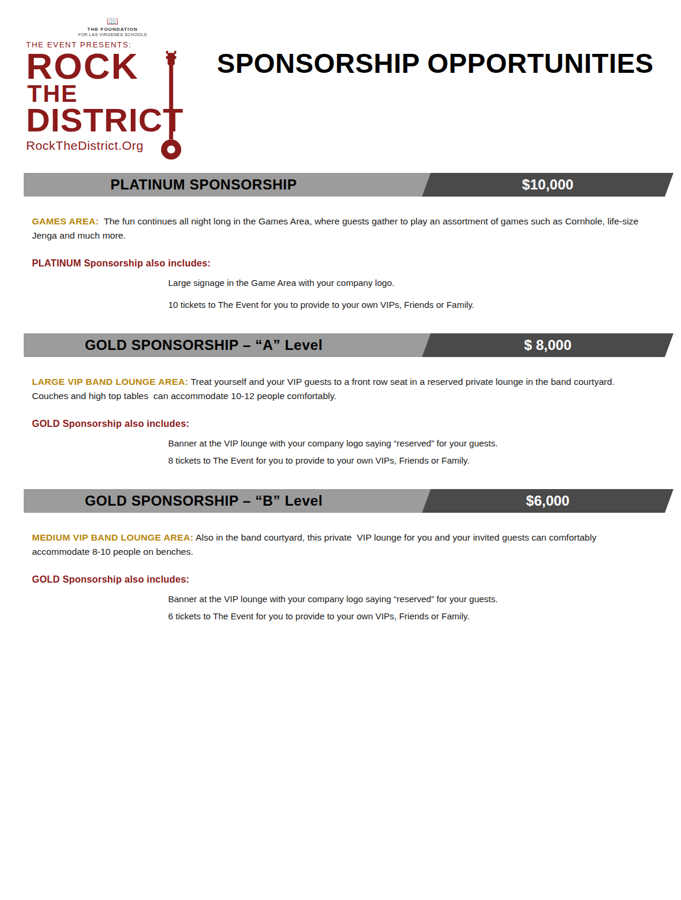📖 THE FOUNDATION FOR LAS VIRGENES SCHOOLS
THE EVENT PRESENTS:
ROCK THE DISTRICT
RockTheDistrict.Org
SPONSORSHIP OPPORTUNITIES
PLATINUM SPONSORSHIP
$10,000
GAMES AREA: The fun continues all night long in the Games Area, where guests gather to play an assortment of games such as Cornhole, life-size Jenga and much more.
PLATINUM Sponsorship also includes:
Large signage in the Game Area with your company logo.
10 tickets to The Event for you to provide to your own VIPs, Friends or Family.
GOLD SPONSORSHIP – “A” Level
$ 8,000
LARGE VIP BAND LOUNGE AREA: Treat yourself and your VIP guests to a front row seat in a reserved private lounge in the band courtyard. Couches and high top tables can accommodate 10-12 people comfortably.
GOLD Sponsorship also includes:
Banner at the VIP lounge with your company logo saying “reserved” for your guests.
8 tickets to The Event for you to provide to your own VIPs, Friends or Family.
GOLD SPONSORSHIP – “B” Level
$6,000
MEDIUM VIP BAND LOUNGE AREA: Also in the band courtyard, this private VIP lounge for you and your invited guests can comfortably accommodate 8-10 people on benches.
GOLD Sponsorship also includes:
Banner at the VIP lounge with your company logo saying “reserved” for your guests.
6 tickets to The Event for you to provide to your own VIPs, Friends or Family.